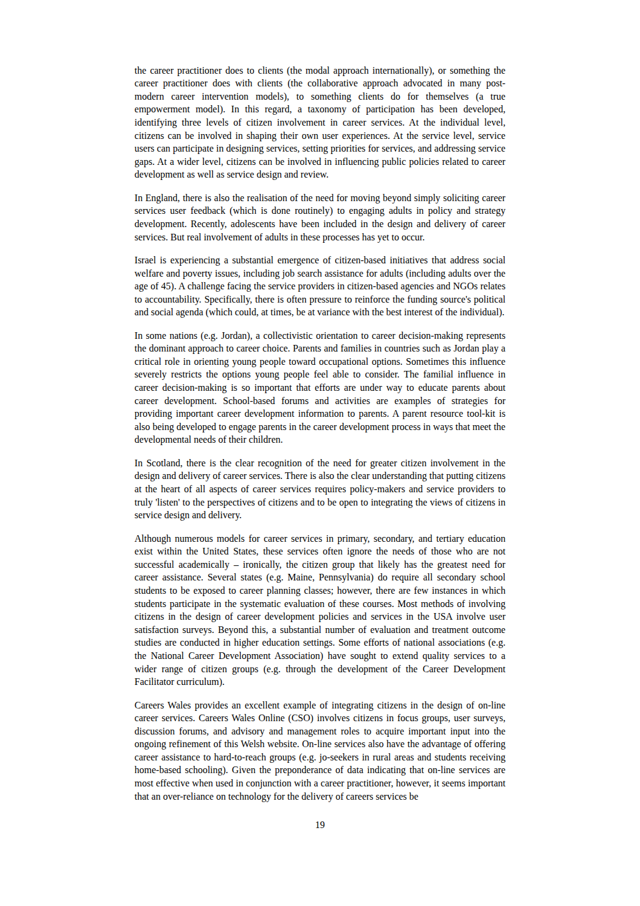the career practitioner does to clients (the modal approach internationally), or something the career practitioner does with clients (the collaborative approach advocated in many post-modern career intervention models), to something clients do for themselves (a true empowerment model). In this regard, a taxonomy of participation has been developed, identifying three levels of citizen involvement in career services. At the individual level, citizens can be involved in shaping their own user experiences. At the service level, service users can participate in designing services, setting priorities for services, and addressing service gaps. At a wider level, citizens can be involved in influencing public policies related to career development as well as service design and review.
In England, there is also the realisation of the need for moving beyond simply soliciting career services user feedback (which is done routinely) to engaging adults in policy and strategy development. Recently, adolescents have been included in the design and delivery of career services. But real involvement of adults in these processes has yet to occur.
Israel is experiencing a substantial emergence of citizen-based initiatives that address social welfare and poverty issues, including job search assistance for adults (including adults over the age of 45). A challenge facing the service providers in citizen-based agencies and NGOs relates to accountability. Specifically, there is often pressure to reinforce the funding source's political and social agenda (which could, at times, be at variance with the best interest of the individual).
In some nations (e.g. Jordan), a collectivistic orientation to career decision-making represents the dominant approach to career choice. Parents and families in countries such as Jordan play a critical role in orienting young people toward occupational options. Sometimes this influence severely restricts the options young people feel able to consider. The familial influence in career decision-making is so important that efforts are under way to educate parents about career development. School-based forums and activities are examples of strategies for providing important career development information to parents. A parent resource tool-kit is also being developed to engage parents in the career development process in ways that meet the developmental needs of their children.
In Scotland, there is the clear recognition of the need for greater citizen involvement in the design and delivery of career services. There is also the clear understanding that putting citizens at the heart of all aspects of career services requires policy-makers and service providers to truly 'listen' to the perspectives of citizens and to be open to integrating the views of citizens in service design and delivery.
Although numerous models for career services in primary, secondary, and tertiary education exist within the United States, these services often ignore the needs of those who are not successful academically – ironically, the citizen group that likely has the greatest need for career assistance. Several states (e.g. Maine, Pennsylvania) do require all secondary school students to be exposed to career planning classes; however, there are few instances in which students participate in the systematic evaluation of these courses. Most methods of involving citizens in the design of career development policies and services in the USA involve user satisfaction surveys. Beyond this, a substantial number of evaluation and treatment outcome studies are conducted in higher education settings. Some efforts of national associations (e.g. the National Career Development Association) have sought to extend quality services to a wider range of citizen groups (e.g. through the development of the Career Development Facilitator curriculum).
Careers Wales provides an excellent example of integrating citizens in the design of on-line career services. Careers Wales Online (CSO) involves citizens in focus groups, user surveys, discussion forums, and advisory and management roles to acquire important input into the ongoing refinement of this Welsh website. On-line services also have the advantage of offering career assistance to hard-to-reach groups (e.g. jo-seekers in rural areas and students receiving home-based schooling). Given the preponderance of data indicating that on-line services are most effective when used in conjunction with a career practitioner, however, it seems important that an over-reliance on technology for the delivery of careers services be
19